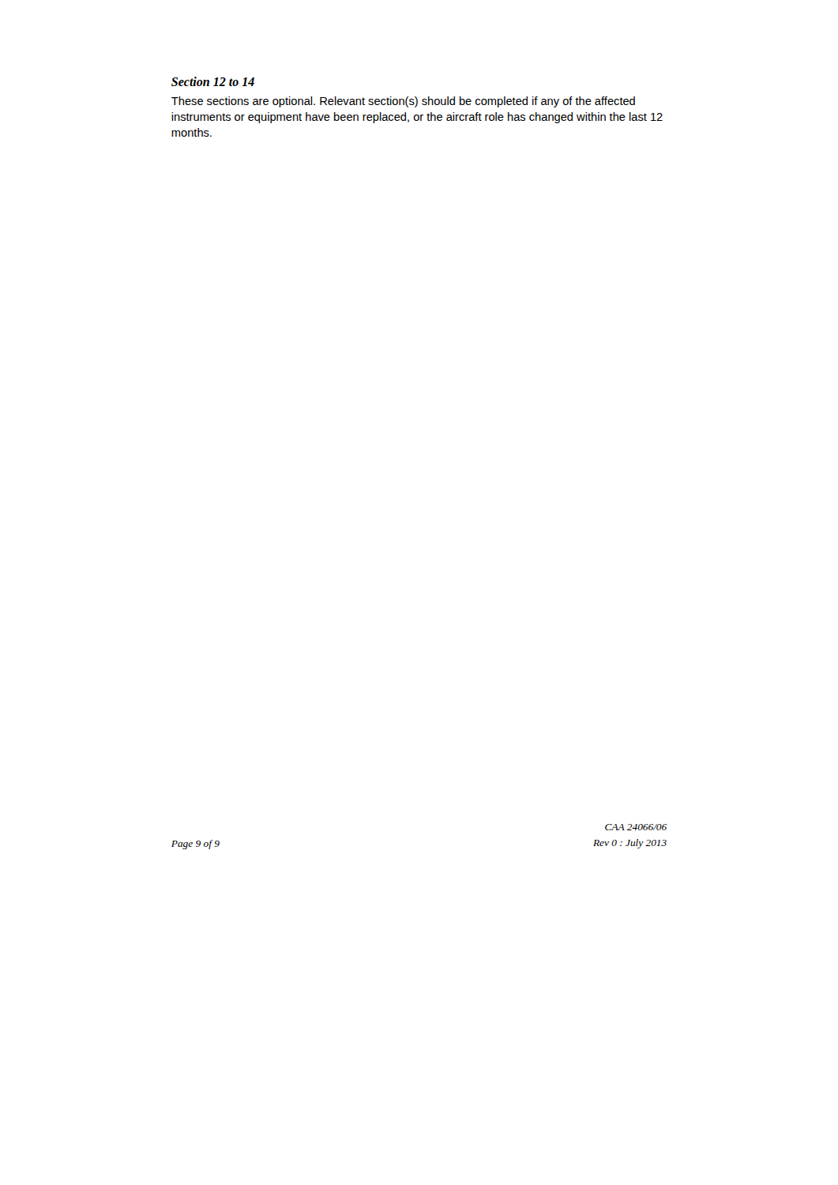Section 12 to 14
These sections are optional. Relevant section(s) should be completed if any of the affected instruments or equipment have been replaced, or the aircraft role has changed within the last 12 months.
Page 9 of 9
CAA 24066/06
Rev 0 : July 2013